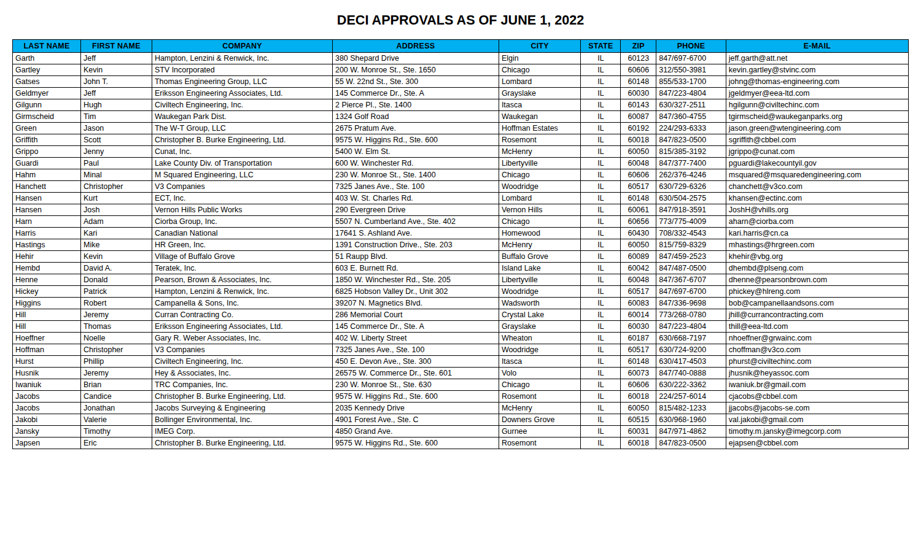DECI APPROVALS AS OF JUNE 1, 2022
| LAST NAME | FIRST NAME | COMPANY | ADDRESS | CITY | STATE | ZIP | PHONE | E-MAIL |
| --- | --- | --- | --- | --- | --- | --- | --- | --- |
| Garth | Jeff | Hampton, Lenzini & Renwick, Inc. | 380 Shepard Drive | Elgin | IL | 60123 | 847/697-6700 | jeff.garth@att.net |
| Gartley | Kevin | STV Incorporated | 200 W. Monroe St., Ste. 1650 | Chicago | IL | 60606 | 312/550-3981 | kevin.gartley@stvinc.com |
| Gatses | John T. | Thomas Engineering Group, LLC | 55 W. 22nd St., Ste. 300 | Lombard | IL | 60148 | 855/533-1700 | johng@thomas-engineering.com |
| Geldmyer | Jeff | Eriksson Engineering Associates, Ltd. | 145 Commerce Dr., Ste. A | Grayslake | IL | 60030 | 847/223-4804 | jgeldmyer@eea-ltd.com |
| Gilgunn | Hugh | Civiltech Engineering, Inc. | 2 Pierce Pl., Ste. 1400 | Itasca | IL | 60143 | 630/327-2511 | hgilgunn@civiltechinc.com |
| Girmscheid | Tim | Waukegan Park Dist. | 1324 Golf Road | Waukegan | IL | 60087 | 847/360-4755 | tgirmscheid@waukeganparks.org |
| Green | Jason | The W-T Group, LLC | 2675 Pratum Ave. | Hoffman Estates | IL | 60192 | 224/293-6333 | jason.green@wtengineering.com |
| Griffith | Scott | Christopher B. Burke Engineering, Ltd. | 9575 W. Higgins Rd., Ste. 600 | Rosemont | IL | 60018 | 847/823-0500 | sgriffith@cbbel.com |
| Grippo | Jenny | Cunat, Inc. | 5400 W. Elm St. | McHenry | IL | 60050 | 815/385-3192 | jgrippo@cunat.com |
| Guardi | Paul | Lake County Div. of Transportation | 600 W. Winchester Rd. | Libertyville | IL | 60048 | 847/377-7400 | pguardi@lakecountyil.gov |
| Hahm | Minal | M Squared Engineering, LLC | 230 W. Monroe St., Ste. 1400 | Chicago | IL | 60606 | 262/376-4246 | msquared@msquaredengineering.com |
| Hanchett | Christopher | V3 Companies | 7325 Janes Ave., Ste. 100 | Woodridge | IL | 60517 | 630/729-6326 | chanchett@v3co.com |
| Hansen | Kurt | ECT, Inc. | 403 W. St. Charles Rd. | Lombard | IL | 60148 | 630/504-2575 | khansen@ectinc.com |
| Hansen | Josh | Vernon Hills Public Works | 290 Evergreen Drive | Vernon Hills | IL | 60061 | 847/918-3591 | JoshH@vhills.org |
| Harn | Adam | Ciorba Group, Inc. | 5507 N. Cumberland Ave., Ste. 402 | Chicago | IL | 60656 | 773/775-4009 | aharn@ciorba.com |
| Harris | Kari | Canadian National | 17641 S. Ashland Ave. | Homewood | IL | 60430 | 708/332-4543 | kari.harris@cn.ca |
| Hastings | Mike | HR Green, Inc. | 1391 Construction Drive., Ste. 203 | McHenry | IL | 60050 | 815/759-8329 | mhastings@hrgreen.com |
| Hehir | Kevin | Village of Buffalo Grove | 51 Raupp Blvd. | Buffalo Grove | IL | 60089 | 847/459-2523 | khehir@vbg.org |
| Hembd | David A. | Teratek, Inc. | 603 E. Burnett Rd. | Island Lake | IL | 60042 | 847/487-0500 | dhembd@plseng.com |
| Henne | Donald | Pearson, Brown & Associates, Inc. | 1850 W. Winchester Rd., Ste. 205 | Libertyville | IL | 60048 | 847/367-6707 | dhenne@pearsonbrown.com |
| Hickey | Patrick | Hampton, Lenzini & Renwick, Inc. | 6825 Hobson Valley Dr., Unit 302 | Woodridge | IL | 60517 | 847/697-6700 | phickey@hlreng.com |
| Higgins | Robert | Campanella & Sons, Inc. | 39207 N. Magnetics Blvd. | Wadsworth | IL | 60083 | 847/336-9698 | bob@campanellaandsons.com |
| Hill | Jeremy | Curran Contracting Co. | 286 Memorial Court | Crystal Lake | IL | 60014 | 773/268-0780 | jhill@currancontracting.com |
| Hill | Thomas | Eriksson Engineering Associates, Ltd. | 145 Commerce Dr., Ste. A | Grayslake | IL | 60030 | 847/223-4804 | thill@eea-ltd.com |
| Hoeffner | Noelle | Gary R. Weber Associates, Inc. | 402 W. Liberty Street | Wheaton | IL | 60187 | 630/668-7197 | nhoeffner@grwainc.com |
| Hoffman | Christopher | V3 Companies | 7325 Janes Ave., Ste. 100 | Woodridge | IL | 60517 | 630/724-9200 | choffman@v3co.com |
| Hurst | Phillip | Civiltech Engineering, Inc. | 450 E. Devon Ave., Ste. 300 | Itasca | IL | 60148 | 630/417-4503 | phurst@civiltechinc.com |
| Husnik | Jeremy | Hey & Associates, Inc. | 26575 W. Commerce Dr., Ste. 601 | Volo | IL | 60073 | 847/740-0888 | jhusnik@heyassoc.com |
| Iwaniuk | Brian | TRC Companies, Inc. | 230 W. Monroe St., Ste. 630 | Chicago | IL | 60606 | 630/222-3362 | iwaniuk.br@gmail.com |
| Jacobs | Candice | Christopher B. Burke Engineering, Ltd. | 9575 W. Higgins Rd., Ste. 600 | Rosemont | IL | 60018 | 224/257-6014 | cjacobs@cbbel.com |
| Jacobs | Jonathan | Jacobs Surveying & Engineering | 2035 Kennedy Drive | McHenry | IL | 60050 | 815/482-1233 | jjacobs@jacobs-se.com |
| Jakobi | Valerie | Bollinger Environmental, Inc. | 4901 Forest Ave., Ste. C | Downers Grove | IL | 60515 | 630/968-1960 | val.jakobi@gmail.com |
| Jansky | Timothy | IMEG Corp. | 4850 Grand Ave. | Gurnee | IL | 60031 | 847/971-4862 | timothy.m.jansky@imegcorp.com |
| Japsen | Eric | Christopher B. Burke Engineering, Ltd. | 9575 W. Higgins Rd., Ste. 600 | Rosemont | IL | 60018 | 847/823-0500 | ejapsen@cbbel.com |